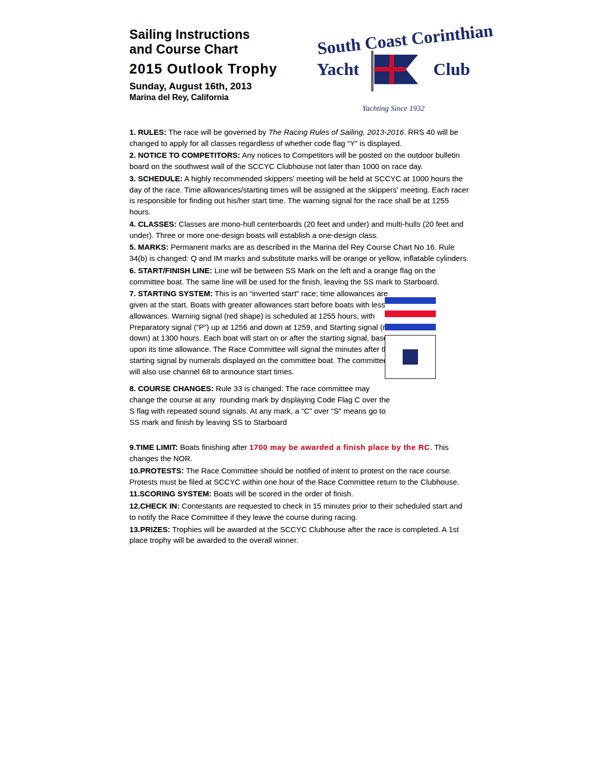Sailing Instructions
and Course Chart
2015 Outlook Trophy
Sunday, August 16th, 2013
Marina del Rey, California
South Coast Corinthian
Yacht Club
Yachting Since 1932
1. RULES: The race will be governed by The Racing Rules of Sailing, 2013-2016. RRS 40 will be changed to apply for all classes regardless of whether code flag “Y” is displayed.
2. NOTICE TO COMPETITORS: Any notices to Competitors will be posted on the outdoor bulletin board on the southwest wall of the SCCYC Clubhouse not later than 1000 on race day.
3. SCHEDULE: A highly recommended skippers' meeting will be held at SCCYC at 1000 hours the day of the race. Time allowances/starting times will be assigned at the skippers' meeting. Each racer is responsible for finding out his/her start time. The warning signal for the race shall be at 1255 hours.
4. CLASSES: Classes are mono-hull centerboards (20 feet and under) and multi-hulls (20 feet and under). Three or more one-design boats will establish a one-design class.
5. MARKS: Permanent marks are as described in the Marina del Rey Course Chart No 16. Rule 34(b) is changed: Q and IM marks and substitute marks will be orange or yellow, inflatable cylinders.
6. START/FINISH LINE: Line will be between SS Mark on the left and a orange flag on the committee boat. The same line will be used for the finish, leaving the SS mark to Starboard.
7. STARTING SYSTEM: This is an “inverted start” race; time allowances are given at the start. Boats with greater allowances start before boats with lesser allowances. Warning signal (red shape) is scheduled at 1255 hours, with Preparatory signal (“P”) up at 1256 and down at 1259, and Starting signal (red down) at 1300 hours. Each boat will start on or after the starting signal, based upon its time allowance. The Race Committee will signal the minutes after the starting signal by numerals displayed on the committee boat. The committee will also use channel 68 to announce start times.
8. COURSE CHANGES: Rule 33 is changed: The race committee may change the course at any rounding mark by displaying Code Flag C over the S flag with repeated sound signals. At any mark, a “C” over “S” means go to SS mark and finish by leaving SS to Starboard
9.TIME LIMIT: Boats finishing after 1700 may be awarded a finish place by the RC. This changes the NOR.
10.PROTESTS: The Race Committee should be notified of intent to protest on the race course. Protests must be filed at SCCYC within one hour of the Race Committee return to the Clubhouse.
11.SCORING SYSTEM: Boats will be scored in the order of finish.
12.CHECK IN: Contestants are requested to check in 15 minutes prior to their scheduled start and to notify the Race Committee if they leave the course during racing.
13.PRIZES: Trophies will be awarded at the SCCYC Clubhouse after the race is completed. A 1st place trophy will be awarded to the overall winner.